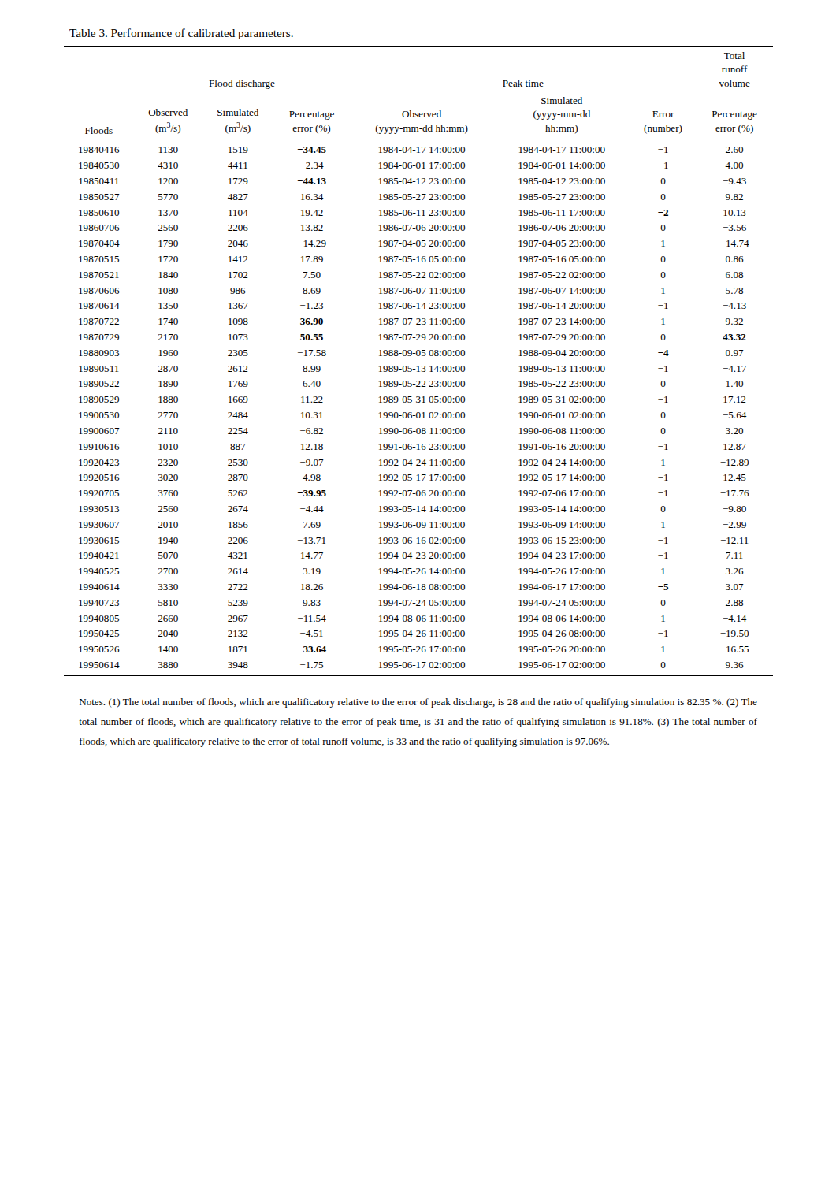Table 3. Performance of calibrated parameters.
| Floods | Flood discharge | Peak time | Total runoff volume |
| --- | --- | --- | --- |
| Observed (m 3 /s) | Simulated (m 3 /s) | Percentage error (%) | Observed (yyyy-mm-dd hh:mm) | Simulated (yyyy-mm-dd hh:mm) | Error (number) | Percentage error (%) |
| 19840416 | 1130 | 1519 | −34.45 | 1984-04-17 14:00:00 | 1984-04-17 11:00:00 | −1 | 2.60 |
| 19840530 | 4310 | 4411 | −2.34 | 1984-06-01 17:00:00 | 1984-06-01 14:00:00 | −1 | 4.00 |
| 19850411 | 1200 | 1729 | −44.13 | 1985-04-12 23:00:00 | 1985-04-12 23:00:00 | 0 | −9.43 |
| 19850527 | 5770 | 4827 | 16.34 | 1985-05-27 23:00:00 | 1985-05-27 23:00:00 | 0 | 9.82 |
| 19850610 | 1370 | 1104 | 19.42 | 1985-06-11 23:00:00 | 1985-06-11 17:00:00 | −2 | 10.13 |
| 19860706 | 2560 | 2206 | 13.82 | 1986-07-06 20:00:00 | 1986-07-06 20:00:00 | 0 | −3.56 |
| 19870404 | 1790 | 2046 | −14.29 | 1987-04-05 20:00:00 | 1987-04-05 23:00:00 | 1 | −14.74 |
| 19870515 | 1720 | 1412 | 17.89 | 1987-05-16 05:00:00 | 1987-05-16 05:00:00 | 0 | 0.86 |
| 19870521 | 1840 | 1702 | 7.50 | 1987-05-22 02:00:00 | 1987-05-22 02:00:00 | 0 | 6.08 |
| 19870606 | 1080 | 986 | 8.69 | 1987-06-07 11:00:00 | 1987-06-07 14:00:00 | 1 | 5.78 |
| 19870614 | 1350 | 1367 | −1.23 | 1987-06-14 23:00:00 | 1987-06-14 20:00:00 | −1 | −4.13 |
| 19870722 | 1740 | 1098 | 36.90 | 1987-07-23 11:00:00 | 1987-07-23 14:00:00 | 1 | 9.32 |
| 19870729 | 2170 | 1073 | 50.55 | 1987-07-29 20:00:00 | 1987-07-29 20:00:00 | 0 | 43.32 |
| 19880903 | 1960 | 2305 | −17.58 | 1988-09-05 08:00:00 | 1988-09-04 20:00:00 | −4 | 0.97 |
| 19890511 | 2870 | 2612 | 8.99 | 1989-05-13 14:00:00 | 1989-05-13 11:00:00 | −1 | −4.17 |
| 19890522 | 1890 | 1769 | 6.40 | 1989-05-22 23:00:00 | 1985-05-22 23:00:00 | 0 | 1.40 |
| 19890529 | 1880 | 1669 | 11.22 | 1989-05-31 05:00:00 | 1989-05-31 02:00:00 | −1 | 17.12 |
| 19900530 | 2770 | 2484 | 10.31 | 1990-06-01 02:00:00 | 1990-06-01 02:00:00 | 0 | −5.64 |
| 19900607 | 2110 | 2254 | −6.82 | 1990-06-08 11:00:00 | 1990-06-08 11:00:00 | 0 | 3.20 |
| 19910616 | 1010 | 887 | 12.18 | 1991-06-16 23:00:00 | 1991-06-16 20:00:00 | −1 | 12.87 |
| 19920423 | 2320 | 2530 | −9.07 | 1992-04-24 11:00:00 | 1992-04-24 14:00:00 | 1 | −12.89 |
| 19920516 | 3020 | 2870 | 4.98 | 1992-05-17 17:00:00 | 1992-05-17 14:00:00 | −1 | 12.45 |
| 19920705 | 3760 | 5262 | −39.95 | 1992-07-06 20:00:00 | 1992-07-06 17:00:00 | −1 | −17.76 |
| 19930513 | 2560 | 2674 | −4.44 | 1993-05-14 14:00:00 | 1993-05-14 14:00:00 | 0 | −9.80 |
| 19930607 | 2010 | 1856 | 7.69 | 1993-06-09 11:00:00 | 1993-06-09 14:00:00 | 1 | −2.99 |
| 19930615 | 1940 | 2206 | −13.71 | 1993-06-16 02:00:00 | 1993-06-15 23:00:00 | −1 | −12.11 |
| 19940421 | 5070 | 4321 | 14.77 | 1994-04-23 20:00:00 | 1994-04-23 17:00:00 | −1 | 7.11 |
| 19940525 | 2700 | 2614 | 3.19 | 1994-05-26 14:00:00 | 1994-05-26 17:00:00 | 1 | 3.26 |
| 19940614 | 3330 | 2722 | 18.26 | 1994-06-18 08:00:00 | 1994-06-17 17:00:00 | −5 | 3.07 |
| 19940723 | 5810 | 5239 | 9.83 | 1994-07-24 05:00:00 | 1994-07-24 05:00:00 | 0 | 2.88 |
| 19940805 | 2660 | 2967 | −11.54 | 1994-08-06 11:00:00 | 1994-08-06 14:00:00 | 1 | −4.14 |
| 19950425 | 2040 | 2132 | −4.51 | 1995-04-26 11:00:00 | 1995-04-26 08:00:00 | −1 | −19.50 |
| 19950526 | 1400 | 1871 | −33.64 | 1995-05-26 17:00:00 | 1995-05-26 20:00:00 | 1 | −16.55 |
| 19950614 | 3880 | 3948 | −1.75 | 1995-06-17 02:00:00 | 1995-06-17 02:00:00 | 0 | 9.36 |
Notes. (1) The total number of floods, which are qualificatory relative to the error of peak discharge, is 28 and the ratio of qualifying simulation is 82.35 %. (2) The total number of floods, which are qualificatory relative to the error of peak time, is 31 and the ratio of qualifying simulation is 91.18%. (3) The total number of floods, which are qualificatory relative to the error of total runoff volume, is 33 and the ratio of qualifying simulation is 97.06%.